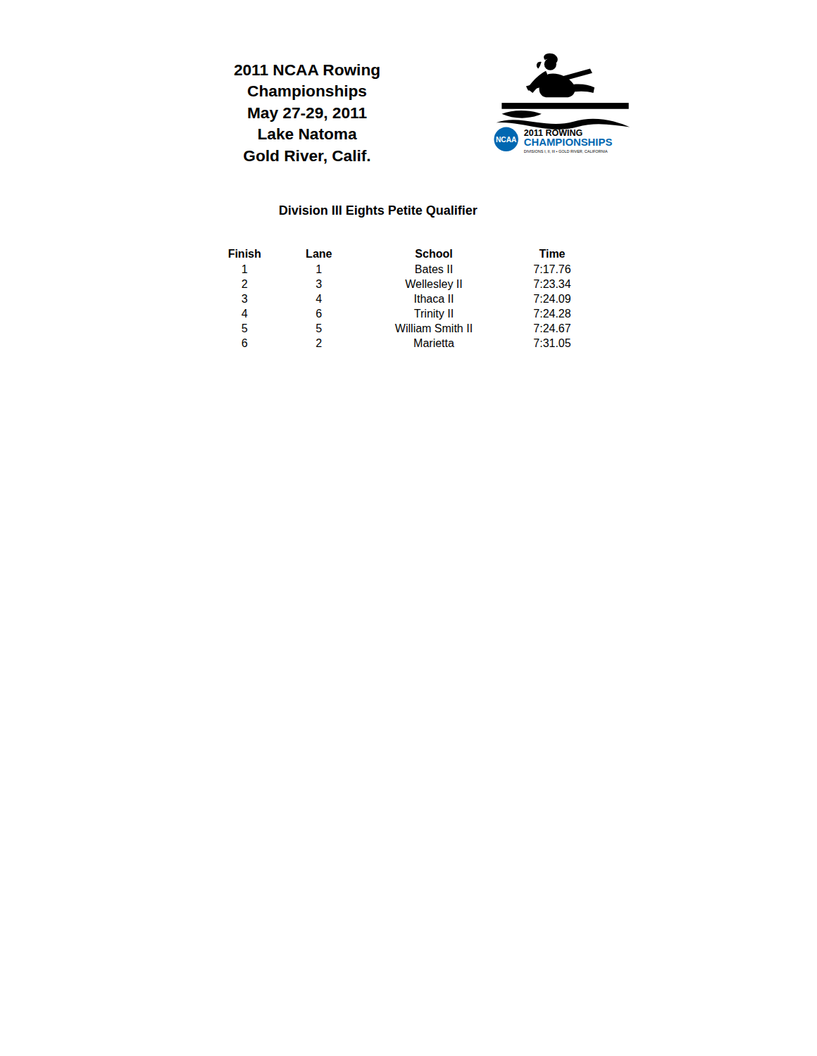2011 NCAA Rowing Championships
May 27-29, 2011
Lake Natoma
Gold River, Calif.
2011 NCAA Rowing Championships logo NCAA 2011 ROWING CHAMPIONSHIPS DIVISIONS I, II, III • GOLD RIVER, CALIFORNIA
Division III Eights Petite Qualifier
| Finish | Lane | School | Time |
| --- | --- | --- | --- |
| 1 | 1 | Bates II | 7:17.76 |
| 2 | 3 | Wellesley II | 7:23.34 |
| 3 | 4 | Ithaca II | 7:24.09 |
| 4 | 6 | Trinity II | 7:24.28 |
| 5 | 5 | William Smith II | 7:24.67 |
| 6 | 2 | Marietta | 7:31.05 |